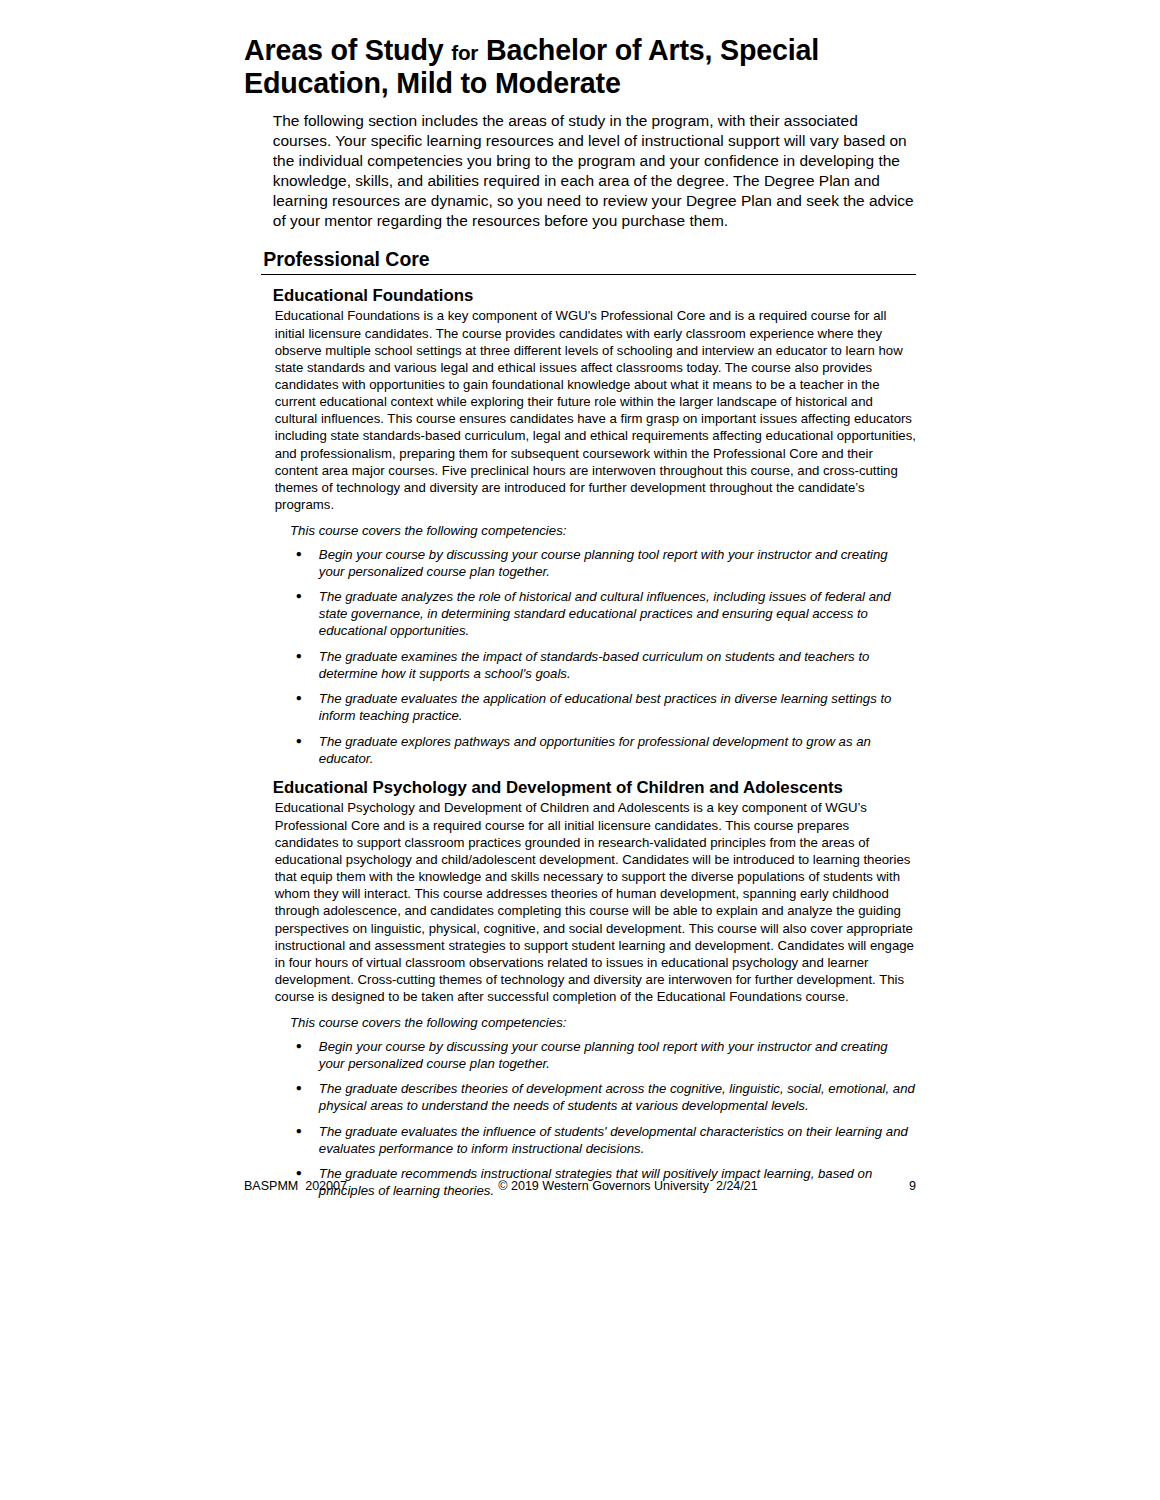Areas of Study for Bachelor of Arts, Special Education, Mild to Moderate
The following section includes the areas of study in the program, with their associated courses. Your specific learning resources and level of instructional support will vary based on the individual competencies you bring to the program and your confidence in developing the knowledge, skills, and abilities required in each area of the degree. The Degree Plan and learning resources are dynamic, so you need to review your Degree Plan and seek the advice of your mentor regarding the resources before you purchase them.
Professional Core
Educational Foundations
Educational Foundations is a key component of WGU's Professional Core and is a required course for all initial licensure candidates. The course provides candidates with early classroom experience where they observe multiple school settings at three different levels of schooling and interview an educator to learn how state standards and various legal and ethical issues affect classrooms today. The course also provides candidates with opportunities to gain foundational knowledge about what it means to be a teacher in the current educational context while exploring their future role within the larger landscape of historical and cultural influences. This course ensures candidates have a firm grasp on important issues affecting educators including state standards-based curriculum, legal and ethical requirements affecting educational opportunities, and professionalism, preparing them for subsequent coursework within the Professional Core and their content area major courses. Five preclinical hours are interwoven throughout this course, and cross-cutting themes of technology and diversity are introduced for further development throughout the candidate’s programs.
This course covers the following competencies:
Begin your course by discussing your course planning tool report with your instructor and creating your personalized course plan together.
The graduate analyzes the role of historical and cultural influences, including issues of federal and state governance, in determining standard educational practices and ensuring equal access to educational opportunities.
The graduate examines the impact of standards-based curriculum on students and teachers to determine how it supports a school's goals.
The graduate evaluates the application of educational best practices in diverse learning settings to inform teaching practice.
The graduate explores pathways and opportunities for professional development to grow as an educator.
Educational Psychology and Development of Children and Adolescents
Educational Psychology and Development of Children and Adolescents is a key component of WGU’s Professional Core and is a required course for all initial licensure candidates. This course prepares candidates to support classroom practices grounded in research-validated principles from the areas of educational psychology and child/adolescent development. Candidates will be introduced to learning theories that equip them with the knowledge and skills necessary to support the diverse populations of students with whom they will interact. This course addresses theories of human development, spanning early childhood through adolescence, and candidates completing this course will be able to explain and analyze the guiding perspectives on linguistic, physical, cognitive, and social development. This course will also cover appropriate instructional and assessment strategies to support student learning and development. Candidates will engage in four hours of virtual classroom observations related to issues in educational psychology and learner development. Cross-cutting themes of technology and diversity are interwoven for further development. This course is designed to be taken after successful completion of the Educational Foundations course.
This course covers the following competencies:
Begin your course by discussing your course planning tool report with your instructor and creating your personalized course plan together.
The graduate describes theories of development across the cognitive, linguistic, social, emotional, and physical areas to understand the needs of students at various developmental levels.
The graduate evaluates the influence of students' developmental characteristics on their learning and evaluates performance to inform instructional decisions.
The graduate recommends instructional strategies that will positively impact learning, based on principles of learning theories.
BASPMM 202007 9
© 2019 Western Governors University 2/24/21